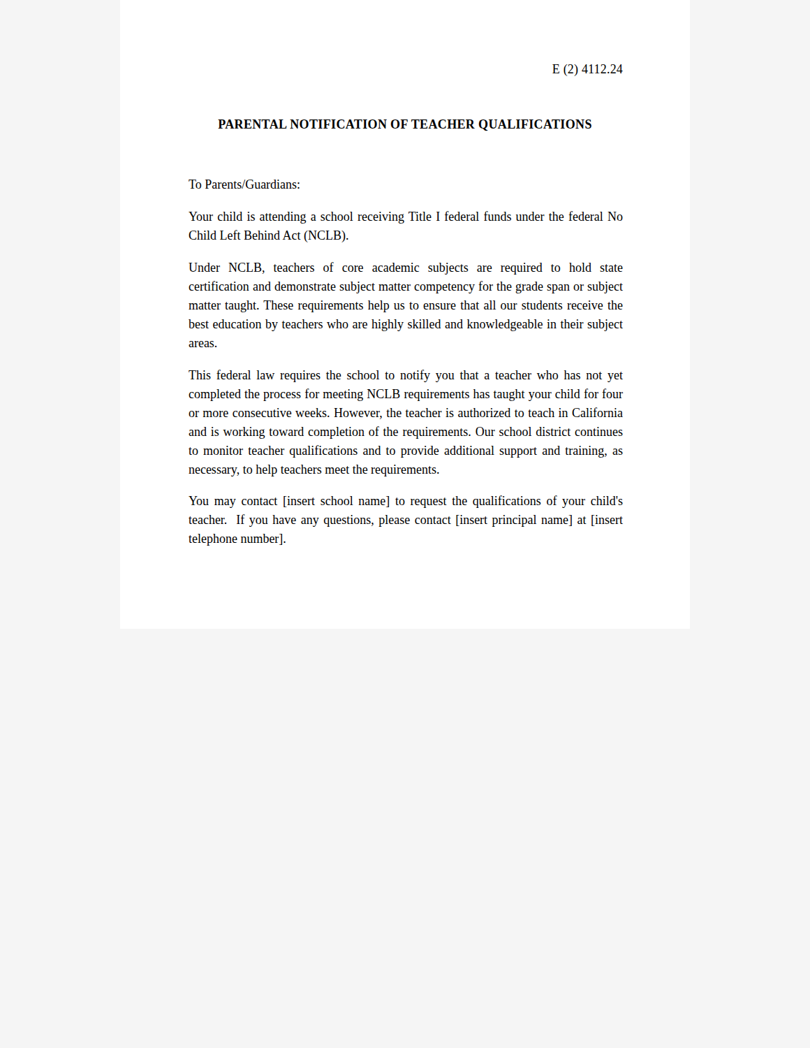E (2) 4112.24
PARENTAL NOTIFICATION OF TEACHER QUALIFICATIONS
To Parents/Guardians:
Your child is attending a school receiving Title I federal funds under the federal No Child Left Behind Act (NCLB).
Under NCLB, teachers of core academic subjects are required to hold state certification and demonstrate subject matter competency for the grade span or subject matter taught. These requirements help us to ensure that all our students receive the best education by teachers who are highly skilled and knowledgeable in their subject areas.
This federal law requires the school to notify you that a teacher who has not yet completed the process for meeting NCLB requirements has taught your child for four or more consecutive weeks. However, the teacher is authorized to teach in California and is working toward completion of the requirements. Our school district continues to monitor teacher qualifications and to provide additional support and training, as necessary, to help teachers meet the requirements.
You may contact [insert school name] to request the qualifications of your child's teacher. If you have any questions, please contact [insert principal name] at [insert telephone number].